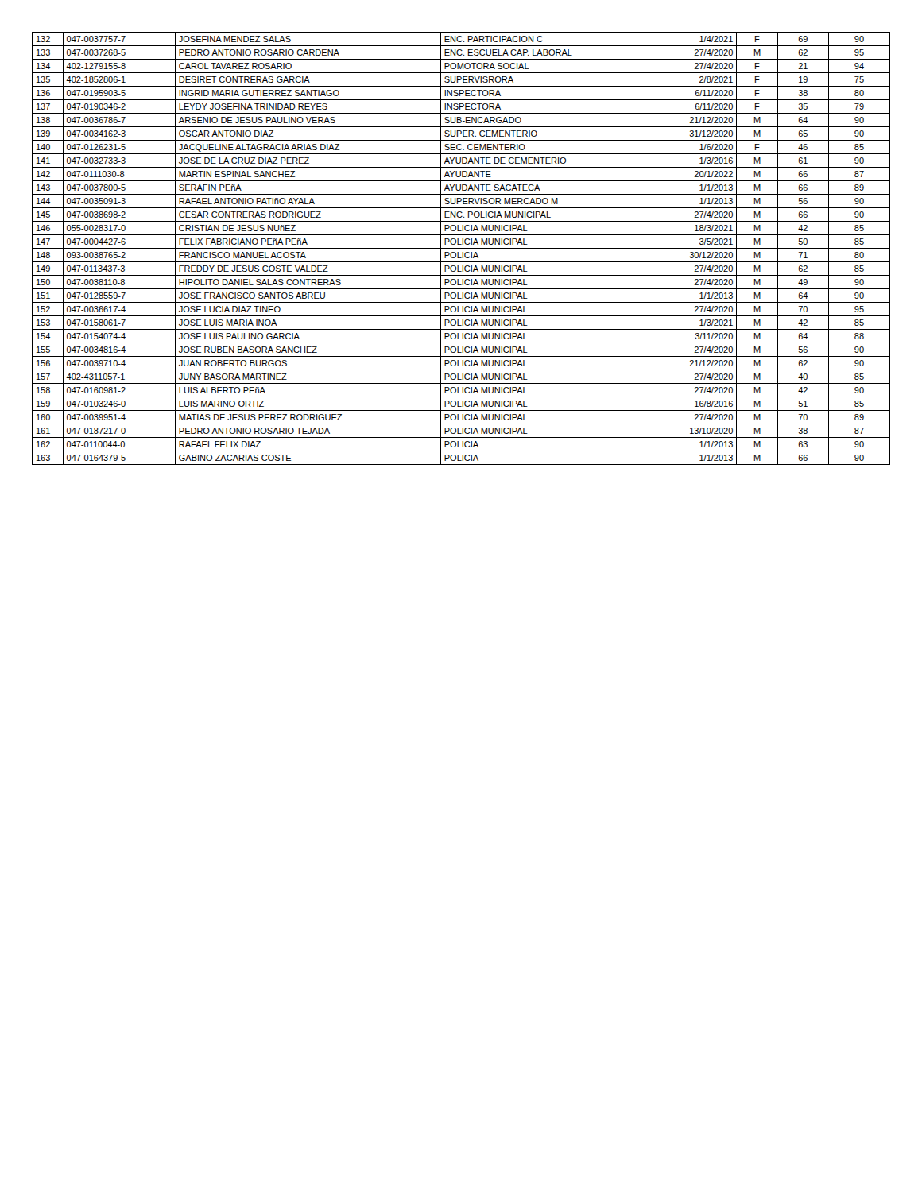| 132 | 047-0037757-7 | JOSEFINA MENDEZ SALAS | ENC. PARTICIPACION C | 1/4/2021 | F | 69 | 90 |
| 133 | 047-0037268-5 | PEDRO ANTONIO ROSARIO CARDENA | ENC. ESCUELA CAP. LABORAL | 27/4/2020 | M | 62 | 95 |
| 134 | 402-1279155-8 | CAROL TAVAREZ ROSARIO | POMOTORA SOCIAL | 27/4/2020 | F | 21 | 94 |
| 135 | 402-1852806-1 | DESIRET CONTRERAS GARCIA | SUPERVISRORA | 2/8/2021 | F | 19 | 75 |
| 136 | 047-0195903-5 | INGRID MARIA GUTIERREZ SANTIAGO | INSPECTORA | 6/11/2020 | F | 38 | 80 |
| 137 | 047-0190346-2 | LEYDY JOSEFINA TRINIDAD REYES | INSPECTORA | 6/11/2020 | F | 35 | 79 |
| 138 | 047-0036786-7 | ARSENIO DE JESUS PAULINO VERAS | SUB-ENCARGADO | 21/12/2020 | M | 64 | 90 |
| 139 | 047-0034162-3 | OSCAR ANTONIO DIAZ | SUPER. CEMENTERIO | 31/12/2020 | M | 65 | 90 |
| 140 | 047-0126231-5 | JACQUELINE ALTAGRACIA ARIAS DIAZ | SEC. CEMENTERIO | 1/6/2020 | F | 46 | 85 |
| 141 | 047-0032733-3 | JOSE DE LA CRUZ DIAZ PEREZ | AYUDANTE DE CEMENTERIO | 1/3/2016 | M | 61 | 90 |
| 142 | 047-0111030-8 | MARTIN ESPINAL SANCHEZ | AYUDANTE | 20/1/2022 | M | 66 | 87 |
| 143 | 047-0037800-5 | SERAFIN PEñA | AYUDANTE SACATECA | 1/1/2013 | M | 66 | 89 |
| 144 | 047-0035091-3 | RAFAEL ANTONIO PATIñO AYALA | SUPERVISOR MERCADO M | 1/1/2013 | M | 56 | 90 |
| 145 | 047-0038698-2 | CESAR CONTRERAS RODRIGUEZ | ENC. POLICIA MUNICIPAL | 27/4/2020 | M | 66 | 90 |
| 146 | 055-0028317-0 | CRISTIAN DE JESUS NUñEZ | POLICIA MUNICIPAL | 18/3/2021 | M | 42 | 85 |
| 147 | 047-0004427-6 | FELIX FABRICIANO PEñA PEñA | POLICIA MUNICIPAL | 3/5/2021 | M | 50 | 85 |
| 148 | 093-0038765-2 | FRANCISCO MANUEL ACOSTA | POLICIA | 30/12/2020 | M | 71 | 80 |
| 149 | 047-0113437-3 | FREDDY DE JESUS COSTE VALDEZ | POLICIA MUNICIPAL | 27/4/2020 | M | 62 | 85 |
| 150 | 047-0038110-8 | HIPOLITO DANIEL SALAS CONTRERAS | POLICIA MUNICIPAL | 27/4/2020 | M | 49 | 90 |
| 151 | 047-0128559-7 | JOSE FRANCISCO SANTOS ABREU | POLICIA MUNICIPAL | 1/1/2013 | M | 64 | 90 |
| 152 | 047-0036617-4 | JOSE LUCIA DIAZ TINEO | POLICIA MUNICIPAL | 27/4/2020 | M | 70 | 95 |
| 153 | 047-0158061-7 | JOSE LUIS MARIA INOA | POLICIA MUNICIPAL | 1/3/2021 | M | 42 | 85 |
| 154 | 047-0154074-4 | JOSE LUIS PAULINO GARCIA | POLICIA MUNICIPAL | 3/11/2020 | M | 64 | 88 |
| 155 | 047-0034816-4 | JOSE RUBEN BASORA SANCHEZ | POLICIA MUNICIPAL | 27/4/2020 | M | 56 | 90 |
| 156 | 047-0039710-4 | JUAN ROBERTO BURGOS | POLICIA MUNICIPAL | 21/12/2020 | M | 62 | 90 |
| 157 | 402-4311057-1 | JUNY BASORA MARTINEZ | POLICIA MUNICIPAL | 27/4/2020 | M | 40 | 85 |
| 158 | 047-0160981-2 | LUIS ALBERTO PEñA | POLICIA MUNICIPAL | 27/4/2020 | M | 42 | 90 |
| 159 | 047-0103246-0 | LUIS MARINO ORTIZ | POLICIA MUNICIPAL | 16/8/2016 | M | 51 | 85 |
| 160 | 047-0039951-4 | MATIAS DE JESUS PEREZ RODRIGUEZ | POLICIA MUNICIPAL | 27/4/2020 | M | 70 | 89 |
| 161 | 047-0187217-0 | PEDRO ANTONIO ROSARIO TEJADA | POLICIA MUNICIPAL | 13/10/2020 | M | 38 | 87 |
| 162 | 047-0110044-0 | RAFAEL FELIX DIAZ | POLICIA | 1/1/2013 | M | 63 | 90 |
| 163 | 047-0164379-5 | GABINO ZACARIAS COSTE | POLICIA | 1/1/2013 | M | 66 | 90 |